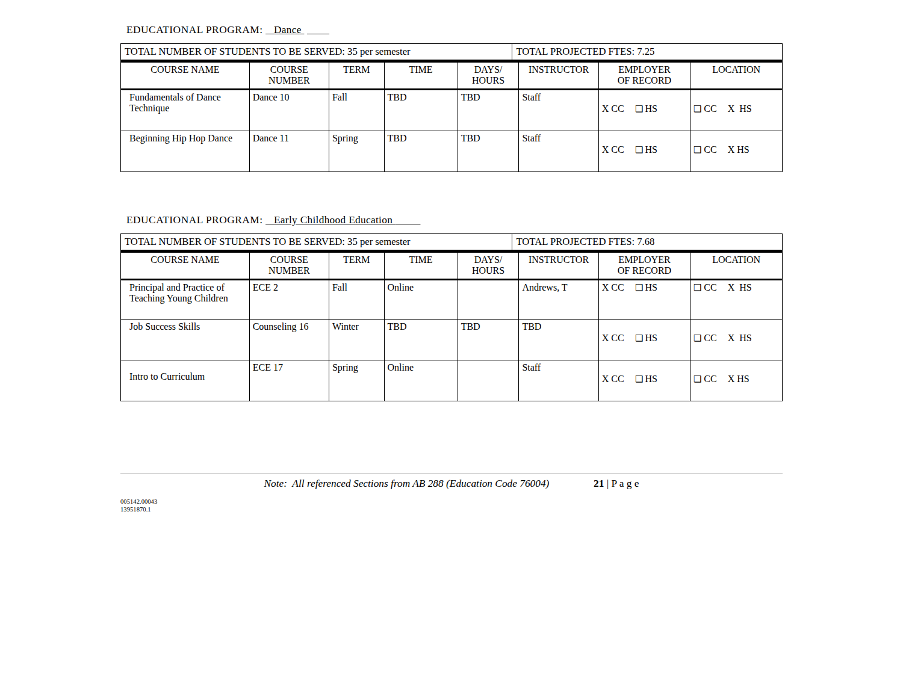EDUCATIONAL PROGRAM: Dance
| TOTAL NUMBER OF STUDENTS TO BE SERVED: 35 per semester | TOTAL PROJECTED FTES: 7.25 |
| COURSE NAME | COURSE NUMBER | TERM | TIME | DAYS/ HOURS | INSTRUCTOR | EMPLOYER OF RECORD | LOCATION |
| --- | --- | --- | --- | --- | --- | --- | --- |
| Fundamentals of Dance Technique | Dance 10 | Fall | TBD | TBD | Staff | X CC ❑ HS | ❑ CC X HS |
| Beginning Hip Hop Dance | Dance 11 | Spring | TBD | TBD | Staff | X CC ❑ HS | ❑ CC X HS |
EDUCATIONAL PROGRAM: Early Childhood Education
| TOTAL NUMBER OF STUDENTS TO BE SERVED: 35 per semester | TOTAL PROJECTED FTES: 7.68 |
| COURSE NAME | COURSE NUMBER | TERM | TIME | DAYS/ HOURS | INSTRUCTOR | EMPLOYER OF RECORD | LOCATION |
| --- | --- | --- | --- | --- | --- | --- | --- |
| Principal and Practice of Teaching Young Children | ECE 2 | Fall | Online | | Andrews, T | X CC ❑ HS | ❑ CC X HS |
| Job Success Skills | Counseling 16 | Winter | TBD | TBD | TBD | X CC ❑ HS | ❑ CC X HS |
| Intro to Curriculum | ECE 17 | Spring | Online | | Staff | X CC ❑ HS | ❑ CC X HS |
Note: All referenced Sections from AB 288 (Education Code 76004) 21 | P a g e
005142.00043
13951870.1